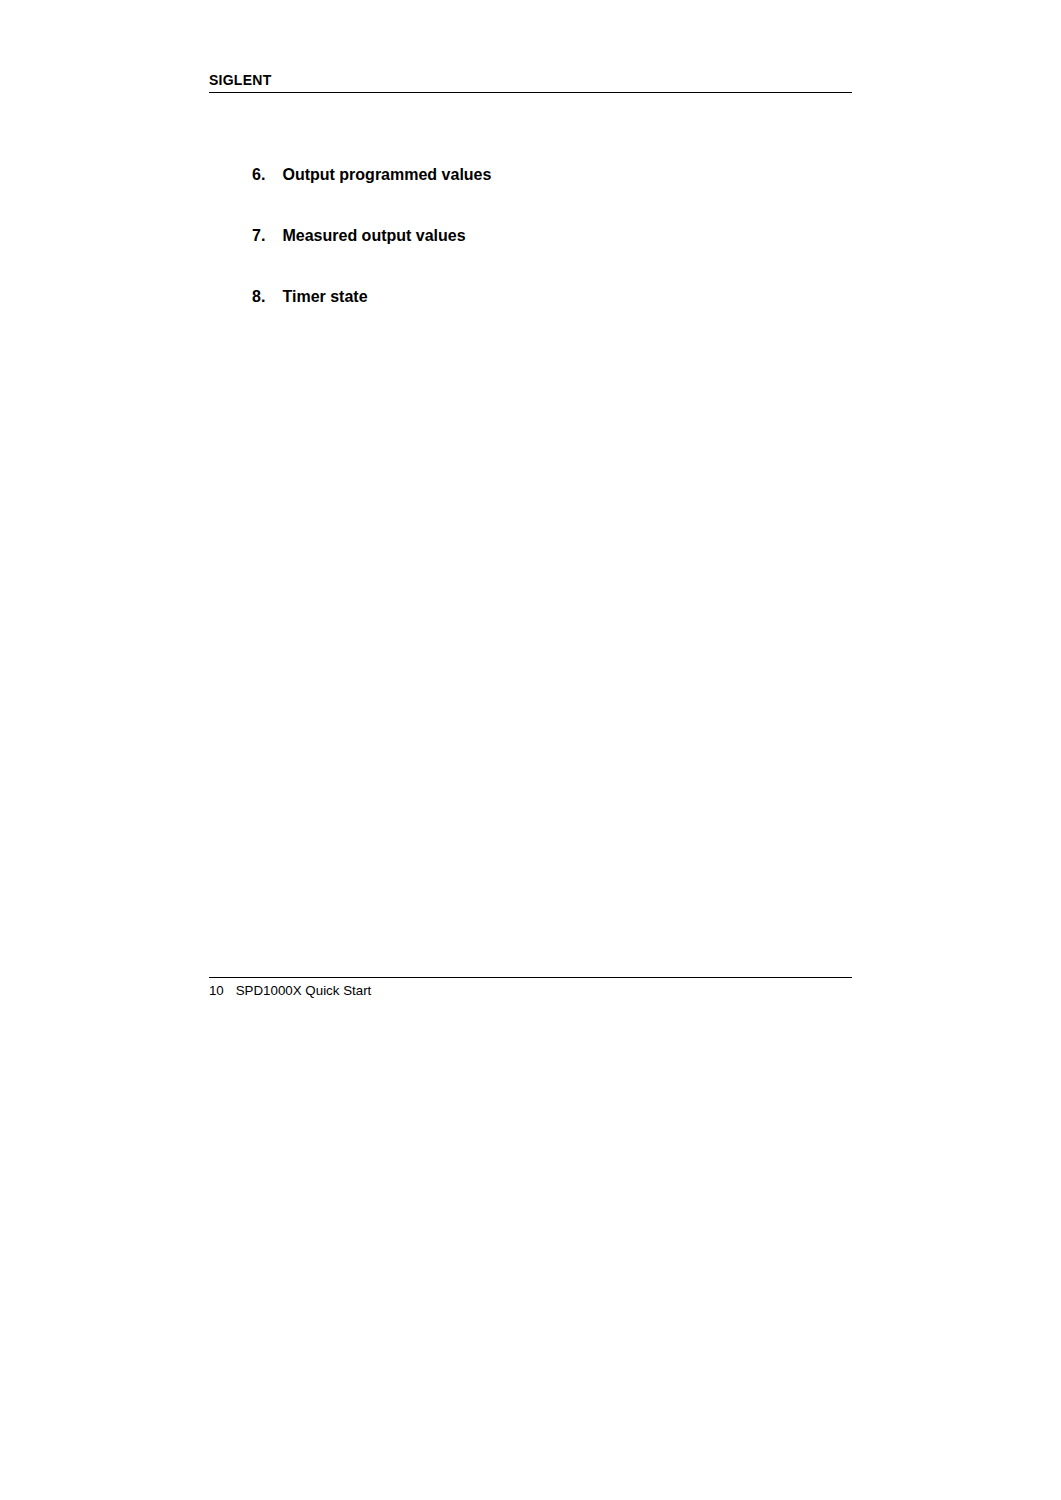SIGLENT
6. Output programmed values
7. Measured output values
8. Timer state
10 SPD1000X Quick Start